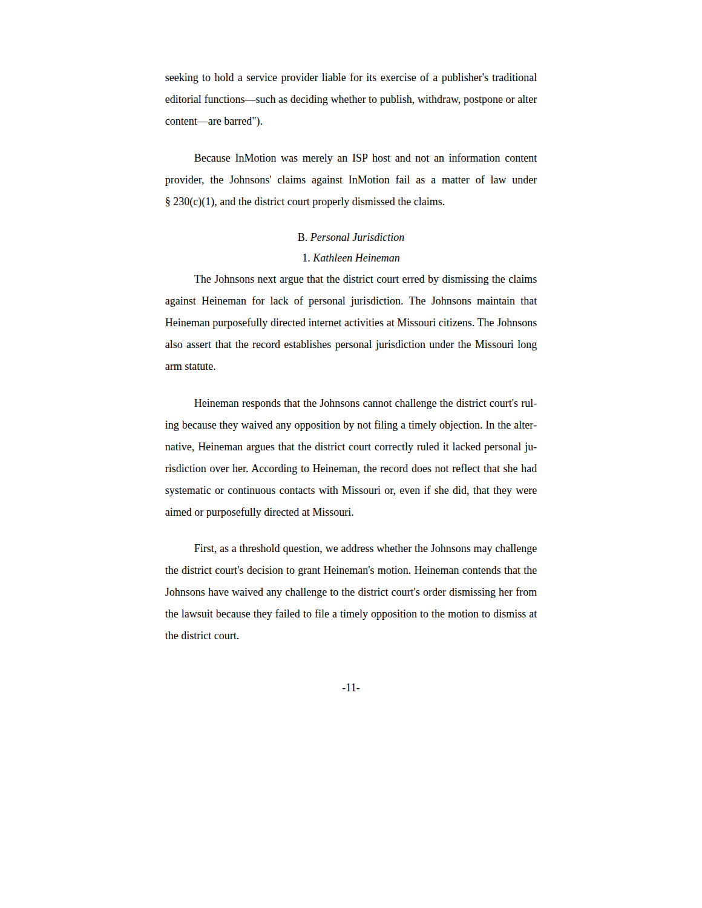seeking to hold a service provider liable for its exercise of a publisher's traditional editorial functions—such as deciding whether to publish, withdraw, postpone or alter content—are barred").
Because InMotion was merely an ISP host and not an information content provider, the Johnsons' claims against InMotion fail as a matter of law under § 230(c)(1), and the district court properly dismissed the claims.
B. Personal Jurisdiction
1. Kathleen Heineman
The Johnsons next argue that the district court erred by dismissing the claims against Heineman for lack of personal jurisdiction. The Johnsons maintain that Heineman purposefully directed internet activities at Missouri citizens. The Johnsons also assert that the record establishes personal jurisdiction under the Missouri long arm statute.
Heineman responds that the Johnsons cannot challenge the district court's ruling because they waived any opposition by not filing a timely objection. In the alternative, Heineman argues that the district court correctly ruled it lacked personal jurisdiction over her. According to Heineman, the record does not reflect that she had systematic or continuous contacts with Missouri or, even if she did, that they were aimed or purposefully directed at Missouri.
First, as a threshold question, we address whether the Johnsons may challenge the district court's decision to grant Heineman's motion. Heineman contends that the Johnsons have waived any challenge to the district court's order dismissing her from the lawsuit because they failed to file a timely opposition to the motion to dismiss at the district court.
-11-